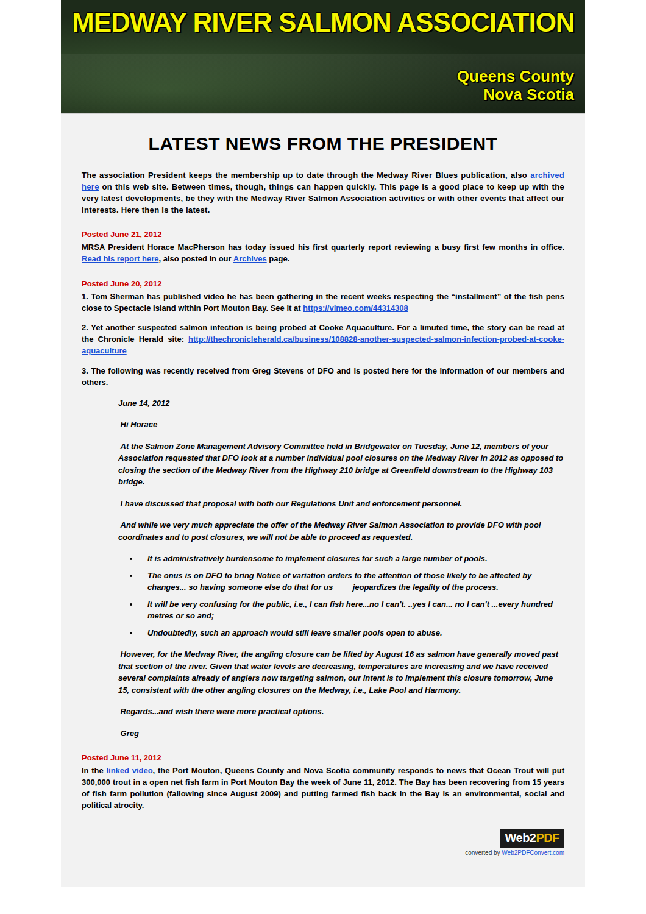MEDWAY RIVER SALMON ASSOCIATION
Queens County
Nova Scotia
LATEST NEWS FROM THE PRESIDENT
The association President keeps the membership up to date through the Medway River Blues publication, also archived here on this web site. Between times, though, things can happen quickly. This page is a good place to keep up with the very latest developments, be they with the Medway River Salmon Association activities or with other events that affect our interests. Here then is the latest.
Posted June 21, 2012
MRSA President Horace MacPherson has today issued his first quarterly report reviewing a busy first few months in office. Read his report here, also posted in our Archives page.
Posted June 20, 2012
1. Tom Sherman has published video he has been gathering in the recent weeks respecting the “installment” of the fish pens close to Spectacle Island within Port Mouton Bay. See it at https://vimeo.com/44314308
2. Yet another suspected salmon infection is being probed at Cooke Aquaculture. For a limuted time, the story can be read at the Chronicle Herald site: http://thechronicleherald.ca/business/108828-another-suspected-salmon-infection-probed-at-cooke-aquaculture
3. The following was recently received from Greg Stevens of DFO and is posted here for the information of our members and others.
June 14, 2012
Hi Horace
At the Salmon Zone Management Advisory Committee held in Bridgewater on Tuesday, June 12, members of your Association requested that DFO look at a number individual pool closures on the Medway River in 2012 as opposed to closing the section of the Medway River from the Highway 210 bridge at Greenfield downstream to the Highway 103 bridge.
I have discussed that proposal with both our Regulations Unit and enforcement personnel.
And while we very much appreciate the offer of the Medway River Salmon Association to provide DFO with pool coordinates and to post closures, we will not be able to proceed as requested.
It is administratively burdensome to implement closures for such a large number of pools.
The onus is on DFO to bring Notice of variation orders to the attention of those likely to be affected by changes... so having someone else do that for us jeopardizes the legality of the process.
It will be very confusing for the public, i.e., I can fish here...no I can't. ..yes I can... no I can't ...every hundred metres or so and;
Undoubtedly, such an approach would still leave smaller pools open to abuse.
However, for the Medway River, the angling closure can be lifted by August 16 as salmon have generally moved past that section of the river. Given that water levels are decreasing, temperatures are increasing and we have received several complaints already of anglers now targeting salmon, our intent is to implement this closure tomorrow, June 15, consistent with the other angling closures on the Medway, i.e., Lake Pool and Harmony.
Regards...and wish there were more practical options.
Greg
Posted June 11, 2012
In the linked video, the Port Mouton, Queens County and Nova Scotia community responds to news that Ocean Trout will put 300,000 trout in a open net fish farm in Port Mouton Bay the week of June 11, 2012. The Bay has been recovering from 15 years of fish farm pollution (fallowing since August 2009) and putting farmed fish back in the Bay is an environmental, social and political atrocity.
Web2PDF
converted by Web2PDFConvert.com